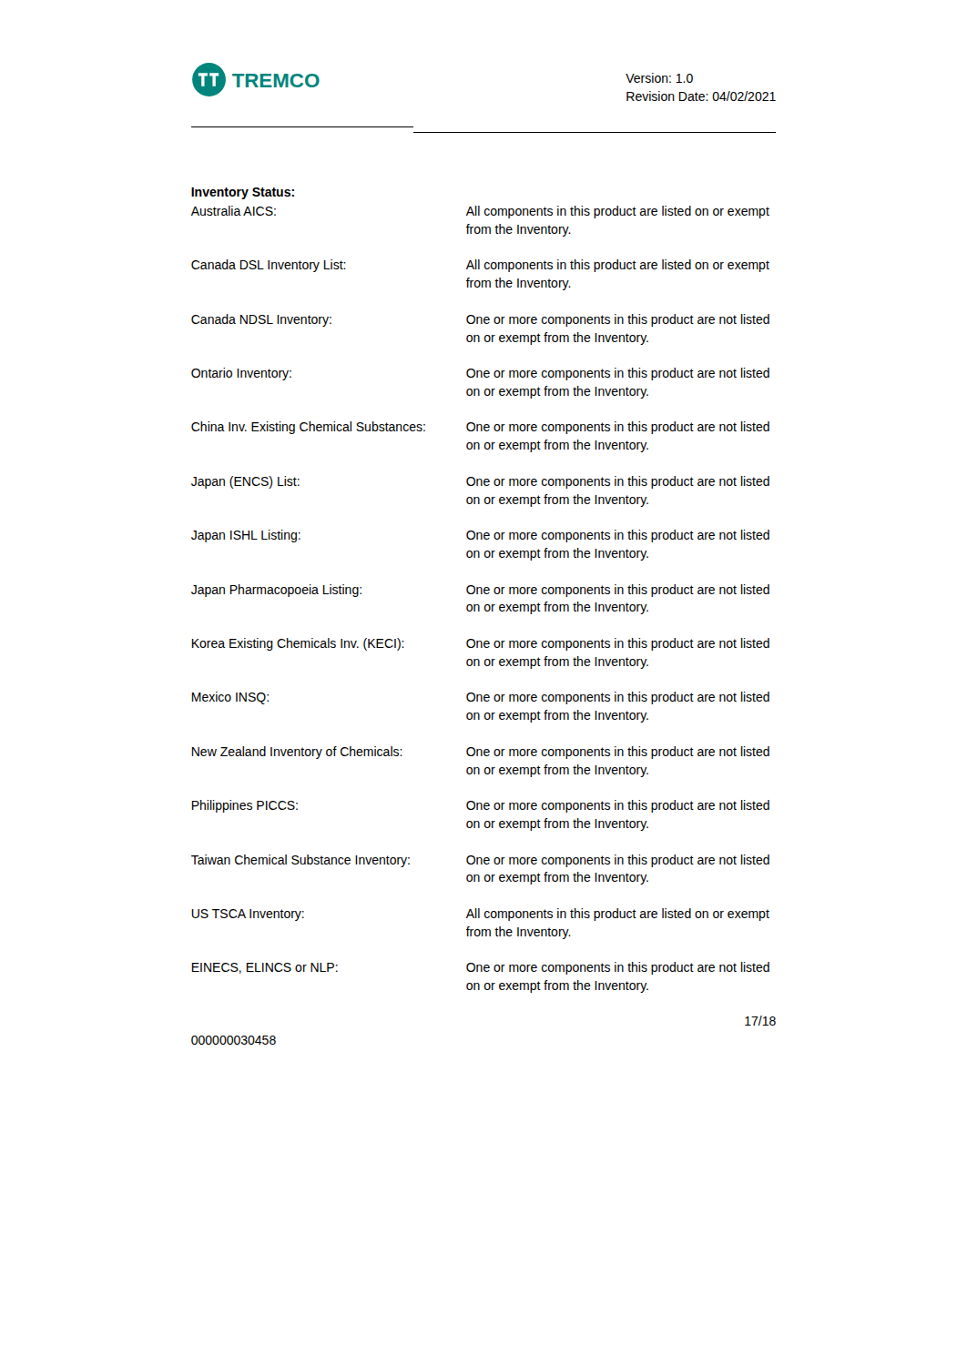TREMCO
Version: 1.0
Revision Date: 04/02/2021
Inventory Status:
| Australia AICS: | All components in this product are listed on or exempt from the Inventory. |
| Canada DSL Inventory List: | All components in this product are listed on or exempt from the Inventory. |
| Canada NDSL Inventory: | One or more components in this product are not listed on or exempt from the Inventory. |
| Ontario Inventory: | One or more components in this product are not listed on or exempt from the Inventory. |
| China Inv. Existing Chemical Substances: | One or more components in this product are not listed on or exempt from the Inventory. |
| Japan (ENCS) List: | One or more components in this product are not listed on or exempt from the Inventory. |
| Japan ISHL Listing: | One or more components in this product are not listed on or exempt from the Inventory. |
| Japan Pharmacopoeia Listing: | One or more components in this product are not listed on or exempt from the Inventory. |
| Korea Existing Chemicals Inv. (KECI): | One or more components in this product are not listed on or exempt from the Inventory. |
| Mexico INSQ: | One or more components in this product are not listed on or exempt from the Inventory. |
| New Zealand Inventory of Chemicals: | One or more components in this product are not listed on or exempt from the Inventory. |
| Philippines PICCS: | One or more components in this product are not listed on or exempt from the Inventory. |
| Taiwan Chemical Substance Inventory: | One or more components in this product are not listed on or exempt from the Inventory. |
| US TSCA Inventory: | All components in this product are listed on or exempt from the Inventory. |
| EINECS, ELINCS or NLP: | One or more components in this product are not listed on or exempt from the Inventory. |
17/18
000000030458